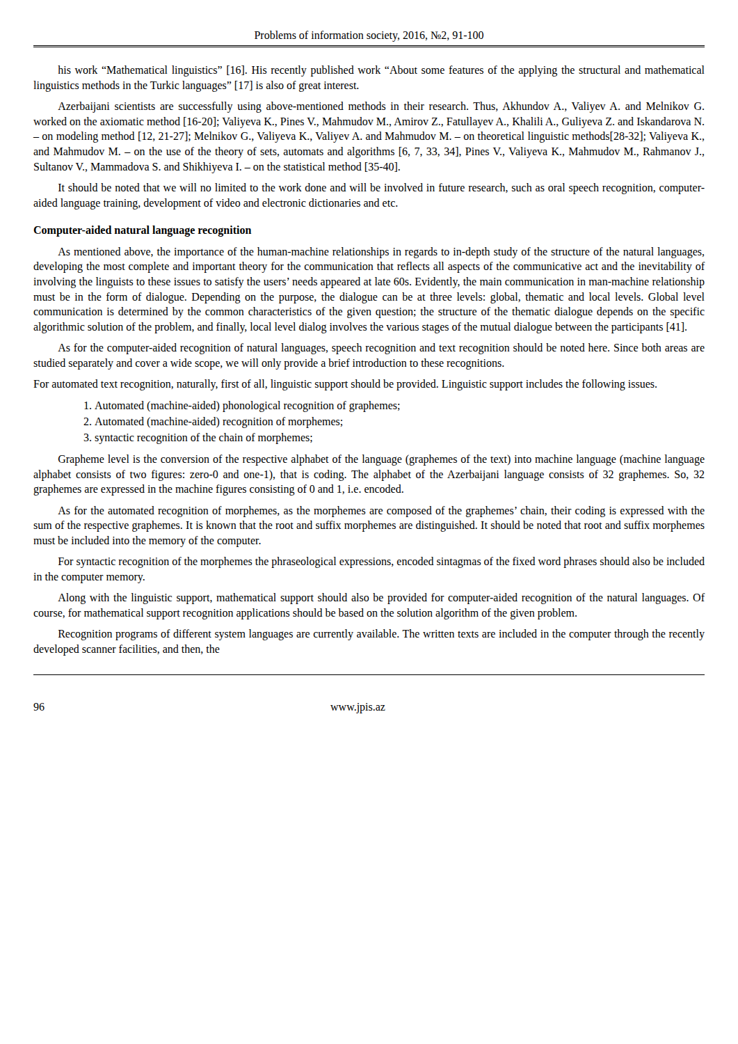Problems of information society, 2016, №2, 91-100
his work “Mathematical linguistics” [16]. His recently published work “About some features of the applying the structural and mathematical linguistics methods in the Turkic languages” [17] is also of great interest.
Azerbaijani scientists are successfully using above-mentioned methods in their research. Thus, Akhundov A., Valiyev A. and Melnikov G. worked on the axiomatic method [16-20]; Valiyeva K., Pines V., Mahmudov M., Amirov Z., Fatullayev A., Khalili A., Guliyeva Z. and Iskandarova N. – on modeling method [12, 21-27]; Melnikov G., Valiyeva K., Valiyev A. and Mahmudov M. – on theoretical linguistic methods[28-32]; Valiyeva K., and Mahmudov M. – on the use of the theory of sets, automats and algorithms [6, 7, 33, 34], Pines V., Valiyeva K., Mahmudov M., Rahmanov J., Sultanov V., Mammadova S. and Shikhiyeva I. – on the statistical method [35-40].
It should be noted that we will no limited to the work done and will be involved in future research, such as oral speech recognition, computer-aided language training, development of video and electronic dictionaries and etc.
Computer-aided natural language recognition
As mentioned above, the importance of the human-machine relationships in regards to in-depth study of the structure of the natural languages, developing the most complete and important theory for the communication that reflects all aspects of the communicative act and the inevitability of involving the linguists to these issues to satisfy the users’ needs appeared at late 60s. Evidently, the main communication in man-machine relationship must be in the form of dialogue. Depending on the purpose, the dialogue can be at three levels: global, thematic and local levels. Global level communication is determined by the common characteristics of the given question; the structure of the thematic dialogue depends on the specific algorithmic solution of the problem, and finally, local level dialog involves the various stages of the mutual dialogue between the participants [41].
As for the computer-aided recognition of natural languages, speech recognition and text recognition should be noted here. Since both areas are studied separately and cover a wide scope, we will only provide a brief introduction to these recognitions.
For automated text recognition, naturally, first of all, linguistic support should be provided. Linguistic support includes the following issues.
Automated (machine-aided) phonological recognition of graphemes;
Automated (machine-aided) recognition of morphemes;
syntactic recognition of the chain of morphemes;
Grapheme level is the conversion of the respective alphabet of the language (graphemes of the text) into machine language (machine language alphabet consists of two figures: zero-0 and one-1), that is coding. The alphabet of the Azerbaijani language consists of 32 graphemes. So, 32 graphemes are expressed in the machine figures consisting of 0 and 1, i.e. encoded.
As for the automated recognition of morphemes, as the morphemes are composed of the graphemes’ chain, their coding is expressed with the sum of the respective graphemes. It is known that the root and suffix morphemes are distinguished. It should be noted that root and suffix morphemes must be included into the memory of the computer.
For syntactic recognition of the morphemes the phraseological expressions, encoded sintagmas of the fixed word phrases should also be included in the computer memory.
Along with the linguistic support, mathematical support should also be provided for computer-aided recognition of the natural languages. Of course, for mathematical support recognition applications should be based on the solution algorithm of the given problem.
Recognition programs of different system languages are currently available. The written texts are included in the computer through the recently developed scanner facilities, and then, the
96 www.jpis.az